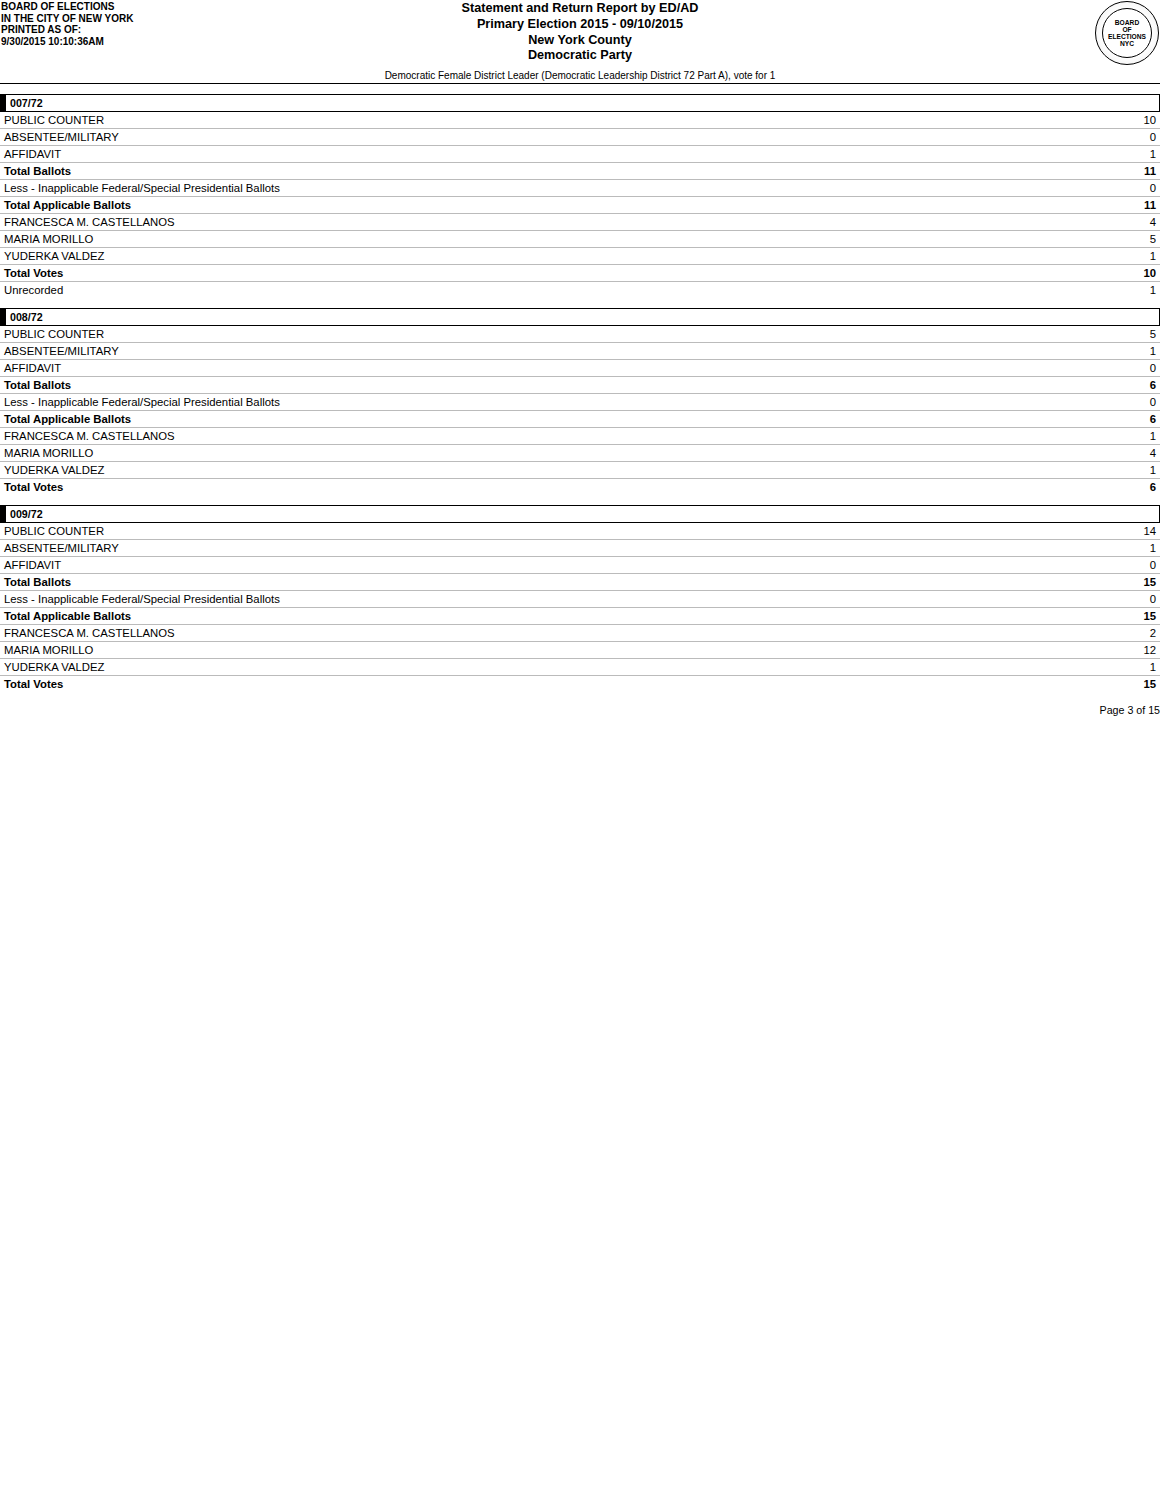| BOARD OF ELECTIONS IN THE CITY OF NEW YORK PRINTED AS OF: 9/30/2015 10:10:36AM | Statement and Return Report by ED/AD Primary Election 2015 - 09/10/2015 New York County Democratic Party | BOARD OF ELECTIONS NYC |
Democratic Female District Leader (Democratic Leadership District 72 Part A), vote for 1
007/72
| PUBLIC COUNTER | 10 |
| ABSENTEE/MILITARY | 0 |
| AFFIDAVIT | 1 |
| Total Ballots | 11 |
| Less - Inapplicable Federal/Special Presidential Ballots | 0 |
| Total Applicable Ballots | 11 |
| FRANCESCA M. CASTELLANOS | 4 |
| MARIA MORILLO | 5 |
| YUDERKA VALDEZ | 1 |
| Total Votes | 10 |
| Unrecorded | 1 |
008/72
| PUBLIC COUNTER | 5 |
| ABSENTEE/MILITARY | 1 |
| AFFIDAVIT | 0 |
| Total Ballots | 6 |
| Less - Inapplicable Federal/Special Presidential Ballots | 0 |
| Total Applicable Ballots | 6 |
| FRANCESCA M. CASTELLANOS | 1 |
| MARIA MORILLO | 4 |
| YUDERKA VALDEZ | 1 |
| Total Votes | 6 |
009/72
| PUBLIC COUNTER | 14 |
| ABSENTEE/MILITARY | 1 |
| AFFIDAVIT | 0 |
| Total Ballots | 15 |
| Less - Inapplicable Federal/Special Presidential Ballots | 0 |
| Total Applicable Ballots | 15 |
| FRANCESCA M. CASTELLANOS | 2 |
| MARIA MORILLO | 12 |
| YUDERKA VALDEZ | 1 |
| Total Votes | 15 |
Page 3 of 15